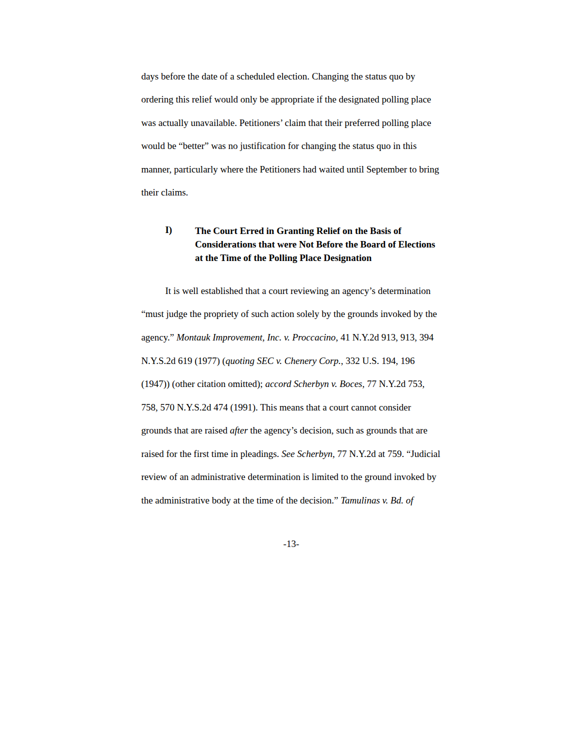days before the date of a scheduled election. Changing the status quo by ordering this relief would only be appropriate if the designated polling place was actually unavailable. Petitioners’ claim that their preferred polling place would be “better” was no justification for changing the status quo in this manner, particularly where the Petitioners had waited until September to bring their claims.
I)
The Court Erred in Granting Relief on the Basis of Considerations that were Not Before the Board of Elections at the Time of the Polling Place Designation
It is well established that a court reviewing an agency’s determination “must judge the propriety of such action solely by the grounds invoked by the agency.” Montauk Improvement, Inc. v. Proccacino, 41 N.Y.2d 913, 913, 394 N.Y.S.2d 619 (1977) (quoting SEC v. Chenery Corp., 332 U.S. 194, 196 (1947)) (other citation omitted); accord Scherbyn v. Boces, 77 N.Y.2d 753, 758, 570 N.Y.S.2d 474 (1991). This means that a court cannot consider grounds that are raised after the agency’s decision, such as grounds that are raised for the first time in pleadings. See Scherbyn, 77 N.Y.2d at 759. “Judicial review of an administrative determination is limited to the ground invoked by the administrative body at the time of the decision.” Tamulinas v. Bd. of
-13-